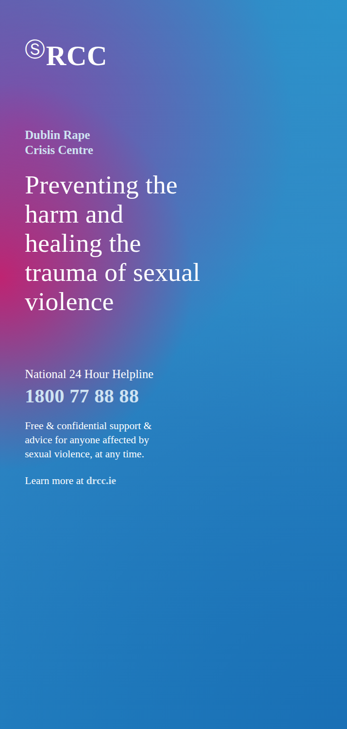Ⓢ RCC
Dublin Rape
Crisis Centre
Preventing the harm and healing the trauma of sexual violence
National 24 Hour Helpline
1800 77 88 88
Free & confidential support & advice for anyone affected by sexual violence, at any time.
Learn more at drcc.ie